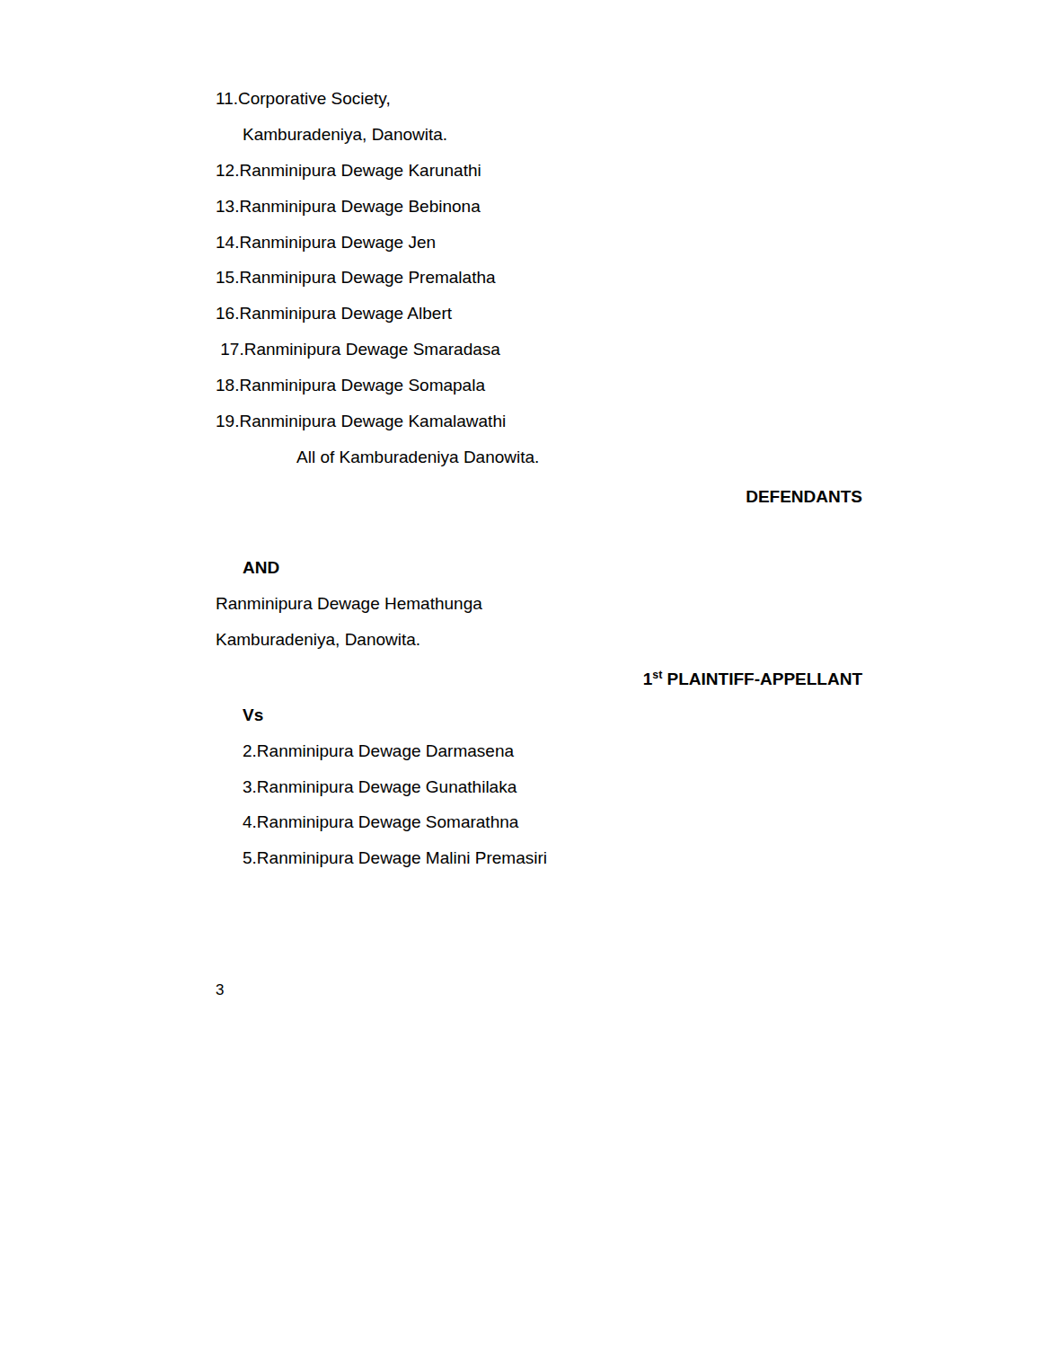11.Corporative Society,
Kamburadeniya, Danowita.
12.Ranminipura Dewage Karunathi
13.Ranminipura Dewage Bebinona
14.Ranminipura Dewage Jen
15.Ranminipura Dewage Premalatha
16.Ranminipura Dewage Albert
17.Ranminipura Dewage Smaradasa
18.Ranminipura Dewage Somapala
19.Ranminipura Dewage Kamalawathi
All of Kamburadeniya Danowita.
DEFENDANTS
AND
Ranminipura Dewage Hemathunga
Kamburadeniya, Danowita.
1st PLAINTIFF-APPELLANT
Vs
2.Ranminipura Dewage Darmasena
3.Ranminipura Dewage Gunathilaka
4.Ranminipura Dewage Somarathna
5.Ranminipura Dewage Malini Premasiri
3